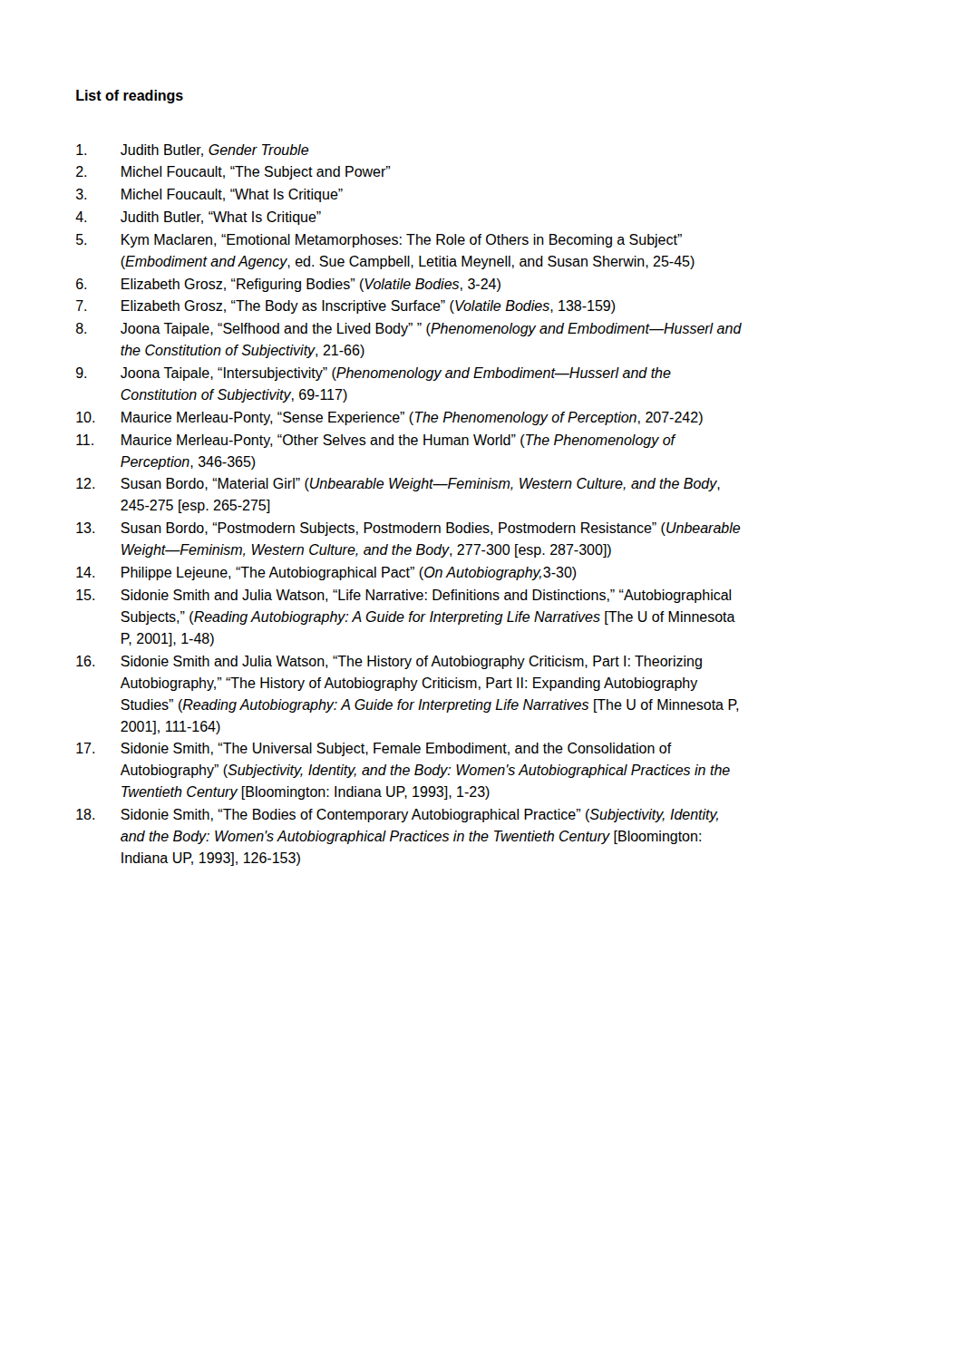List of readings
1. Judith Butler, Gender Trouble
2. Michel Foucault, “The Subject and Power”
3. Michel Foucault, “What Is Critique”
4. Judith Butler, “What Is Critique”
5. Kym Maclaren, “Emotional Metamorphoses: The Role of Others in Becoming a Subject” (Embodiment and Agency, ed. Sue Campbell, Letitia Meynell, and Susan Sherwin, 25-45)
6. Elizabeth Grosz, “Refiguring Bodies” (Volatile Bodies, 3-24)
7. Elizabeth Grosz, “The Body as Inscriptive Surface” (Volatile Bodies, 138-159)
8. Joona Taipale, “Selfhood and the Lived Body” ” (Phenomenology and Embodiment—Husserl and the Constitution of Subjectivity, 21-66)
9. Joona Taipale, “Intersubjectivity” (Phenomenology and Embodiment—Husserl and the Constitution of Subjectivity, 69-117)
10. Maurice Merleau-Ponty, “Sense Experience” (The Phenomenology of Perception, 207-242)
11. Maurice Merleau-Ponty, “Other Selves and the Human World” (The Phenomenology of Perception, 346-365)
12. Susan Bordo, “Material Girl” (Unbearable Weight—Feminism, Western Culture, and the Body, 245-275 [esp. 265-275]
13. Susan Bordo, “Postmodern Subjects, Postmodern Bodies, Postmodern Resistance” (Unbearable Weight—Feminism, Western Culture, and the Body, 277-300 [esp. 287-300])
14. Philippe Lejeune, “The Autobiographical Pact” (On Autobiography,3-30)
15. Sidonie Smith and Julia Watson, “Life Narrative: Definitions and Distinctions,” “Autobiographical Subjects,” (Reading Autobiography: A Guide for Interpreting Life Narratives [The U of Minnesota P, 2001], 1-48)
16. Sidonie Smith and Julia Watson, “The History of Autobiography Criticism, Part I: Theorizing Autobiography,” “The History of Autobiography Criticism, Part II: Expanding Autobiography Studies” (Reading Autobiography: A Guide for Interpreting Life Narratives [The U of Minnesota P, 2001], 111-164)
17. Sidonie Smith, “The Universal Subject, Female Embodiment, and the Consolidation of Autobiography” (Subjectivity, Identity, and the Body: Women's Autobiographical Practices in the Twentieth Century [Bloomington: Indiana UP, 1993], 1-23)
18. Sidonie Smith, “The Bodies of Contemporary Autobiographical Practice” (Subjectivity, Identity, and the Body: Women's Autobiographical Practices in the Twentieth Century [Bloomington: Indiana UP, 1993], 126-153)